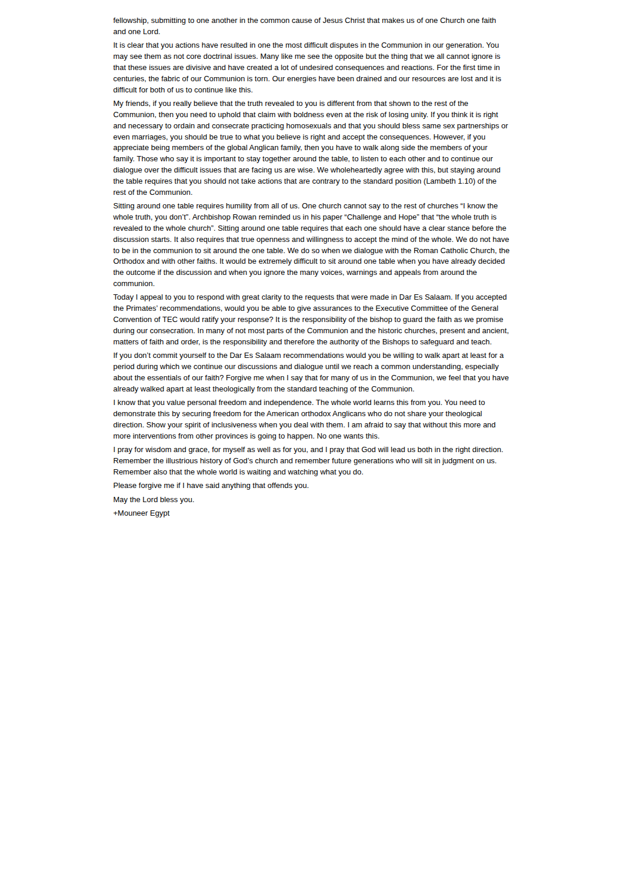fellowship, submitting to one another in the common cause of Jesus Christ that makes us of one Church one faith and one Lord.
It is clear that you actions have resulted in one the most difficult disputes in the Communion in our generation. You may see them as not core doctrinal issues. Many like me see the opposite but the thing that we all cannot ignore is that these issues are divisive and have created a lot of undesired consequences and reactions. For the first time in centuries, the fabric of our Communion is torn. Our energies have been drained and our resources are lost and it is difficult for both of us to continue like this.
My friends, if you really believe that the truth revealed to you is different from that shown to the rest of the Communion, then you need to uphold that claim with boldness even at the risk of losing unity. If you think it is right and necessary to ordain and consecrate practicing homosexuals and that you should bless same sex partnerships or even marriages, you should be true to what you believe is right and accept the consequences. However, if you appreciate being members of the global Anglican family, then you have to walk along side the members of your family. Those who say it is important to stay together around the table, to listen to each other and to continue our dialogue over the difficult issues that are facing us are wise. We wholeheartedly agree with this, but staying around the table requires that you should not take actions that are contrary to the standard position (Lambeth 1.10) of the rest of the Communion.
Sitting around one table requires humility from all of us. One church cannot say to the rest of churches “I know the whole truth, you don’t”. Archbishop Rowan reminded us in his paper “Challenge and Hope” that “the whole truth is revealed to the whole church”. Sitting around one table requires that each one should have a clear stance before the discussion starts. It also requires that true openness and willingness to accept the mind of the whole. We do not have to be in the communion to sit around the one table. We do so when we dialogue with the Roman Catholic Church, the Orthodox and with other faiths. It would be extremely difficult to sit around one table when you have already decided the outcome if the discussion and when you ignore the many voices, warnings and appeals from around the communion.
Today I appeal to you to respond with great clarity to the requests that were made in Dar Es Salaam. If you accepted the Primates’ recommendations, would you be able to give assurances to the Executive Committee of the General Convention of TEC would ratify your response? It is the responsibility of the bishop to guard the faith as we promise during our consecration. In many of not most parts of the Communion and the historic churches, present and ancient, matters of faith and order, is the responsibility and therefore the authority of the Bishops to safeguard and teach.
If you don’t commit yourself to the Dar Es Salaam recommendations would you be willing to walk apart at least for a period during which we continue our discussions and dialogue until we reach a common understanding, especially about the essentials of our faith? Forgive me when I say that for many of us in the Communion, we feel that you have already walked apart at least theologically from the standard teaching of the Communion.
I know that you value personal freedom and independence. The whole world learns this from you. You need to demonstrate this by securing freedom for the American orthodox Anglicans who do not share your theological direction. Show your spirit of inclusiveness when you deal with them. I am afraid to say that without this more and more interventions from other provinces is going to happen. No one wants this.
I pray for wisdom and grace, for myself as well as for you, and I pray that God will lead us both in the right direction. Remember the illustrious history of God’s church and remember future generations who will sit in judgment on us. Remember also that the whole world is waiting and watching what you do.
Please forgive me if I have said anything that offends you.
May the Lord bless you.
+Mouneer Egypt